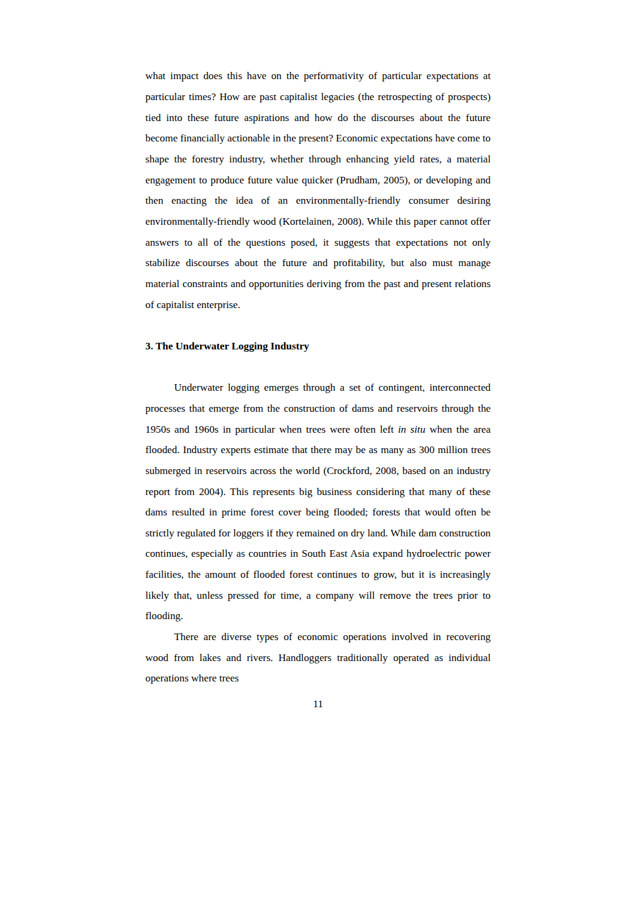what impact does this have on the performativity of particular expectations at particular times? How are past capitalist legacies (the retrospecting of prospects) tied into these future aspirations and how do the discourses about the future become financially actionable in the present? Economic expectations have come to shape the forestry industry, whether through enhancing yield rates, a material engagement to produce future value quicker (Prudham, 2005), or developing and then enacting the idea of an environmentally-friendly consumer desiring environmentally-friendly wood (Kortelainen, 2008). While this paper cannot offer answers to all of the questions posed, it suggests that expectations not only stabilize discourses about the future and profitability, but also must manage material constraints and opportunities deriving from the past and present relations of capitalist enterprise.
3. The Underwater Logging Industry
Underwater logging emerges through a set of contingent, interconnected processes that emerge from the construction of dams and reservoirs through the 1950s and 1960s in particular when trees were often left in situ when the area flooded. Industry experts estimate that there may be as many as 300 million trees submerged in reservoirs across the world (Crockford, 2008, based on an industry report from 2004). This represents big business considering that many of these dams resulted in prime forest cover being flooded; forests that would often be strictly regulated for loggers if they remained on dry land. While dam construction continues, especially as countries in South East Asia expand hydroelectric power facilities, the amount of flooded forest continues to grow, but it is increasingly likely that, unless pressed for time, a company will remove the trees prior to flooding.
There are diverse types of economic operations involved in recovering wood from lakes and rivers. Handloggers traditionally operated as individual operations where trees
11